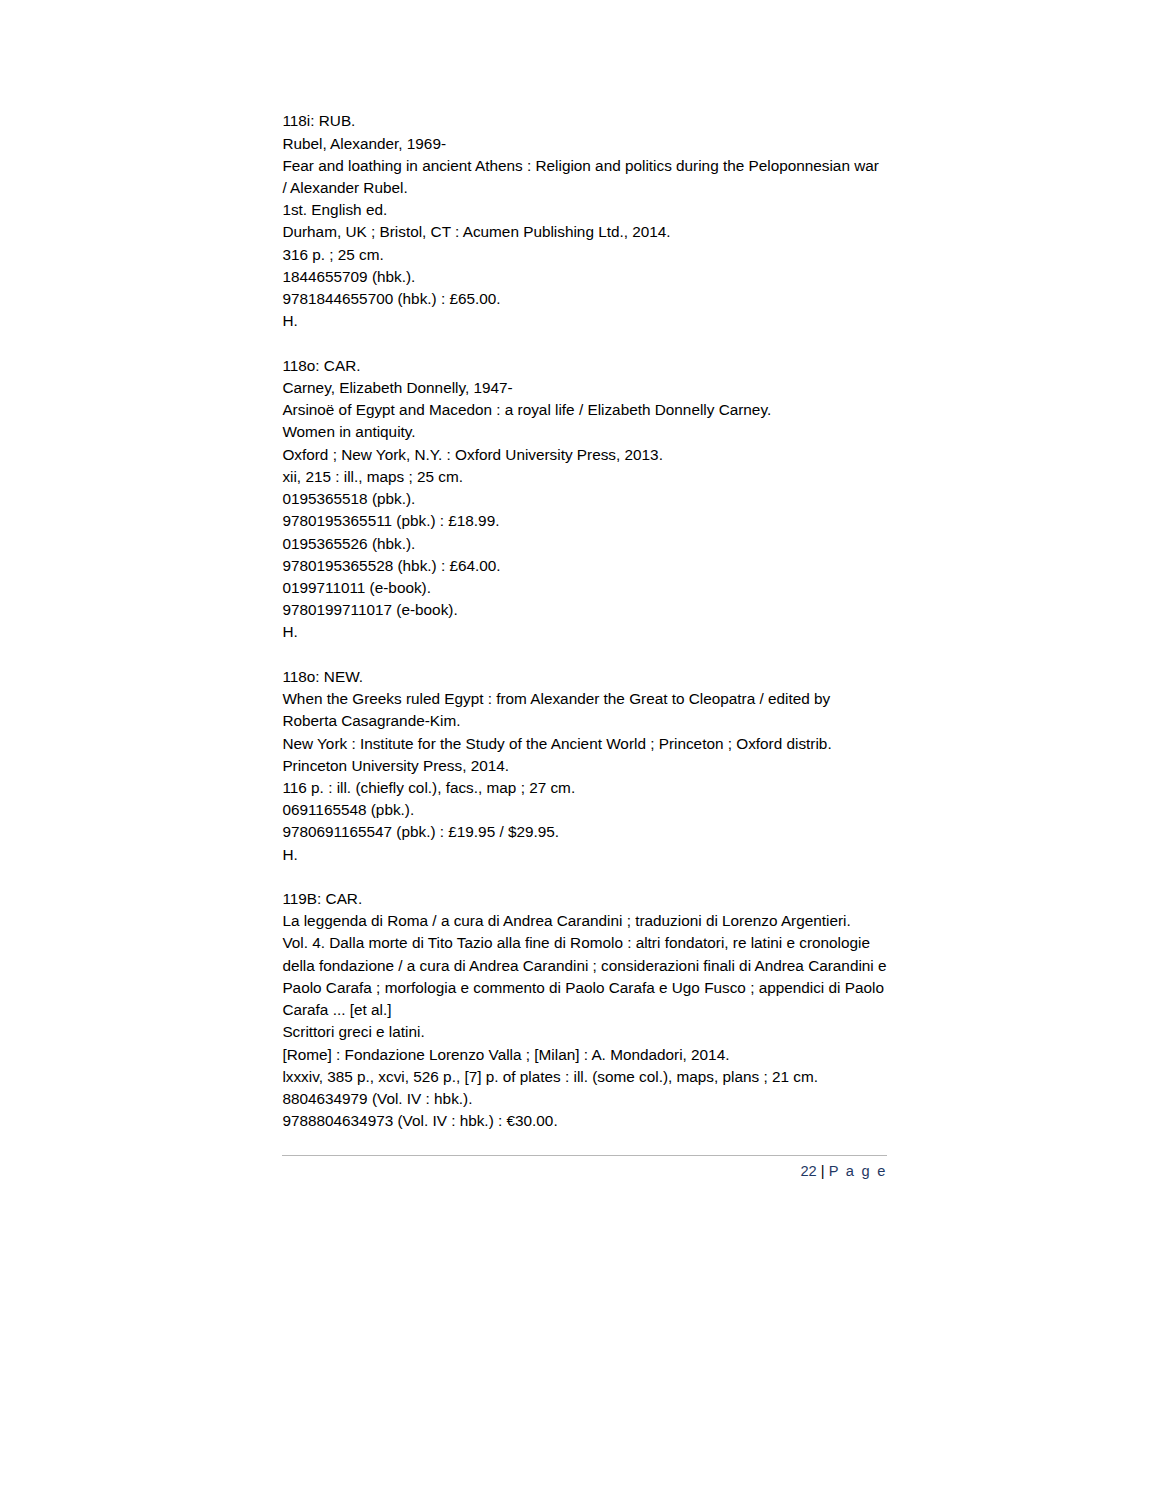118i: RUB.
Rubel, Alexander, 1969-
Fear and loathing in ancient Athens : Religion and politics during the Peloponnesian war / Alexander Rubel.
1st. English ed.
Durham, UK ; Bristol, CT : Acumen Publishing Ltd., 2014.
316 p. ; 25 cm.
1844655709 (hbk.).
9781844655700 (hbk.) : £65.00.
H.
118o: CAR.
Carney, Elizabeth Donnelly, 1947-
Arsinoë of Egypt and Macedon : a royal life / Elizabeth Donnelly Carney.
Women in antiquity.
Oxford ; New York, N.Y. : Oxford University Press, 2013.
xii, 215 : ill., maps ; 25 cm.
0195365518 (pbk.).
9780195365511 (pbk.) : £18.99.
0195365526 (hbk.).
9780195365528 (hbk.) : £64.00.
0199711011 (e-book).
9780199711017 (e-book).
H.
118o: NEW.
When the Greeks ruled Egypt : from Alexander the Great to Cleopatra / edited by Roberta Casagrande-Kim.
New York : Institute for the Study of the Ancient World ; Princeton ; Oxford distrib. Princeton University Press, 2014.
116 p. : ill. (chiefly col.), facs., map ; 27 cm.
0691165548 (pbk.).
9780691165547 (pbk.) : £19.95 / $29.95.
H.
119B: CAR.
La leggenda di Roma / a cura di Andrea Carandini ; traduzioni di Lorenzo Argentieri.
Vol. 4. Dalla morte di Tito Tazio alla fine di Romolo : altri fondatori, re latini e cronologie della fondazione / a cura di Andrea Carandini ; considerazioni finali di Andrea Carandini e Paolo Carafa ; morfologia e commento di Paolo Carafa e Ugo Fusco ; appendici di Paolo Carafa ... [et al.]
Scrittori greci e latini.
[Rome] : Fondazione Lorenzo Valla ; [Milan] : A. Mondadori, 2014.
lxxxiv, 385 p., xcvi, 526 p., [7] p. of plates : ill. (some col.), maps, plans ; 21 cm.
8804634979 (Vol. IV : hbk.).
9788804634973 (Vol. IV : hbk.) : €30.00.
22 | P a g e